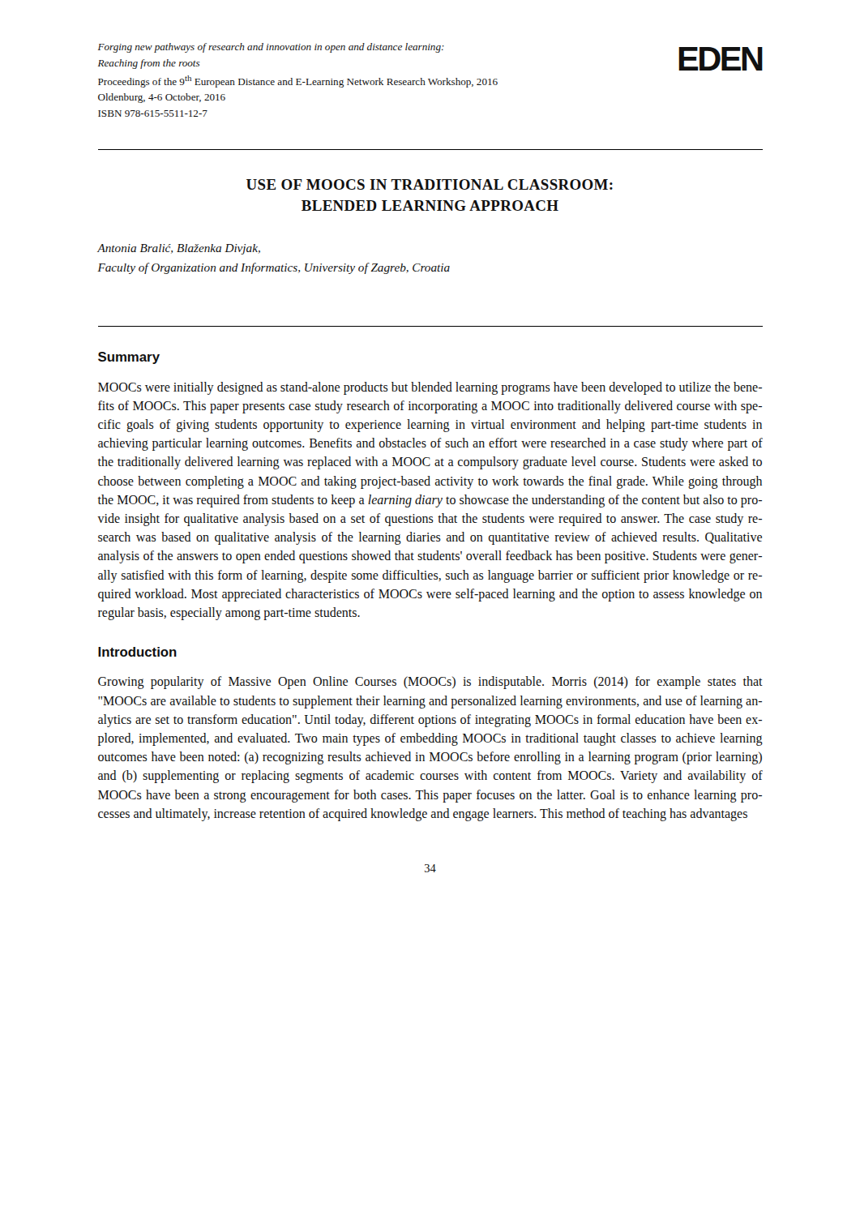Forging new pathways of research and innovation in open and distance learning:
Reaching from the roots
Proceedings of the 9th European Distance and E-Learning Network Research Workshop, 2016
Oldenburg, 4-6 October, 2016
ISBN 978-615-5511-12-7
EDEN
Use of MOOCs in Traditional Classroom:
Blended Learning Approach
Antonia Bralić, Blaženka Divjak,
Faculty of Organization and Informatics, University of Zagreb, Croatia
Summary
MOOCs were initially designed as stand-alone products but blended learning programs have been developed to utilize the benefits of MOOCs. This paper presents case study research of incorporating a MOOC into traditionally delivered course with specific goals of giving students opportunity to experience learning in virtual environment and helping part-time students in achieving particular learning outcomes. Benefits and obstacles of such an effort were researched in a case study where part of the traditionally delivered learning was replaced with a MOOC at a compulsory graduate level course. Students were asked to choose between completing a MOOC and taking project-based activity to work towards the final grade. While going through the MOOC, it was required from students to keep a learning diary to showcase the understanding of the content but also to provide insight for qualitative analysis based on a set of questions that the students were required to answer. The case study research was based on qualitative analysis of the learning diaries and on quantitative review of achieved results. Qualitative analysis of the answers to open ended questions showed that students' overall feedback has been positive. Students were generally satisfied with this form of learning, despite some difficulties, such as language barrier or sufficient prior knowledge or required workload. Most appreciated characteristics of MOOCs were self-paced learning and the option to assess knowledge on regular basis, especially among part-time students.
Introduction
Growing popularity of Massive Open Online Courses (MOOCs) is indisputable. Morris (2014) for example states that "MOOCs are available to students to supplement their learning and personalized learning environments, and use of learning analytics are set to transform education". Until today, different options of integrating MOOCs in formal education have been explored, implemented, and evaluated. Two main types of embedding MOOCs in traditional taught classes to achieve learning outcomes have been noted: (a) recognizing results achieved in MOOCs before enrolling in a learning program (prior learning) and (b) supplementing or replacing segments of academic courses with content from MOOCs. Variety and availability of MOOCs have been a strong encouragement for both cases. This paper focuses on the latter. Goal is to enhance learning processes and ultimately, increase retention of acquired knowledge and engage learners. This method of teaching has advantages
34